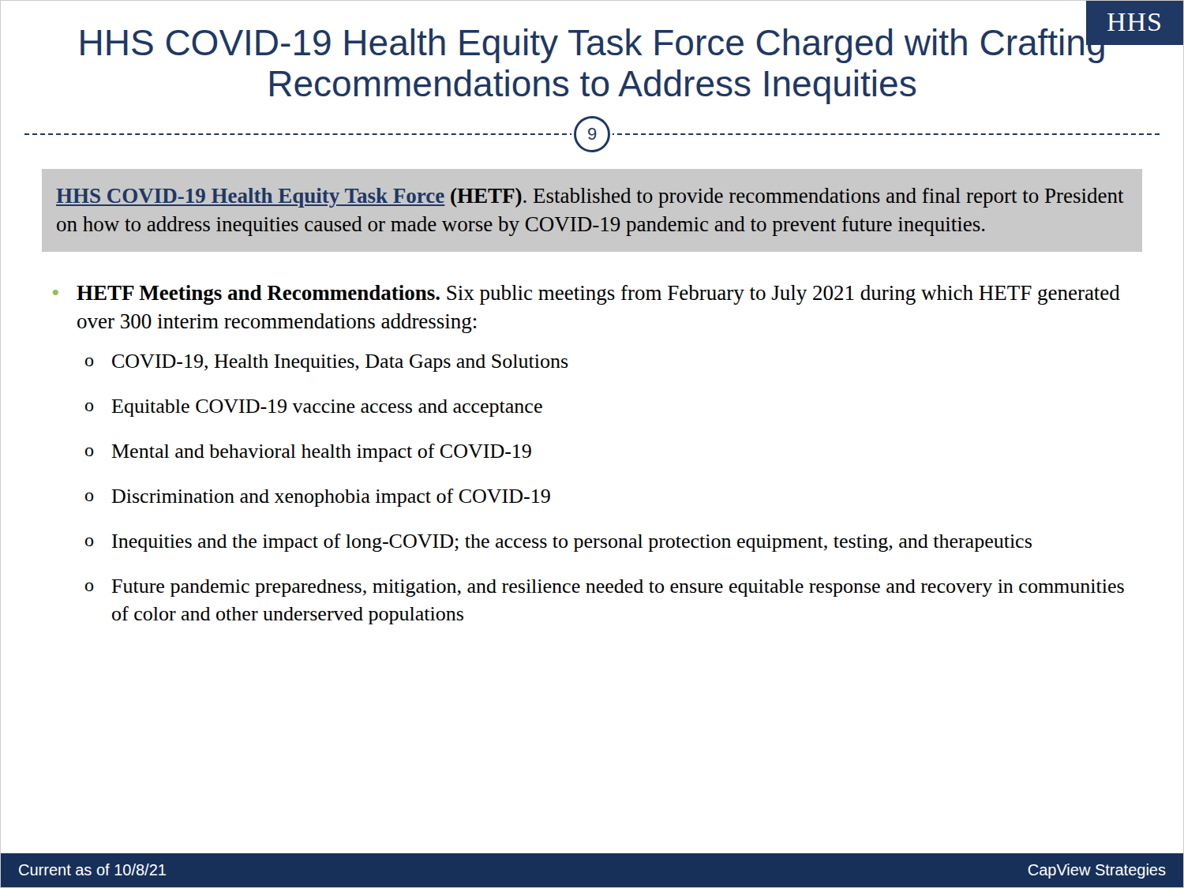HHS
HHS COVID-19 Health Equity Task Force Charged with Crafting Recommendations to Address Inequities
9
HHS COVID-19 Health Equity Task Force (HETF). Established to provide recommendations and final report to President on how to address inequities caused or made worse by COVID-19 pandemic and to prevent future inequities.
HETF Meetings and Recommendations. Six public meetings from February to July 2021 during which HETF generated over 300 interim recommendations addressing:
COVID-19, Health Inequities, Data Gaps and Solutions
Equitable COVID-19 vaccine access and acceptance
Mental and behavioral health impact of COVID-19
Discrimination and xenophobia impact of COVID-19
Inequities and the impact of long-COVID; the access to personal protection equipment, testing, and therapeutics
Future pandemic preparedness, mitigation, and resilience needed to ensure equitable response and recovery in communities of color and other underserved populations
Current as of 10/8/21
CapView Strategies